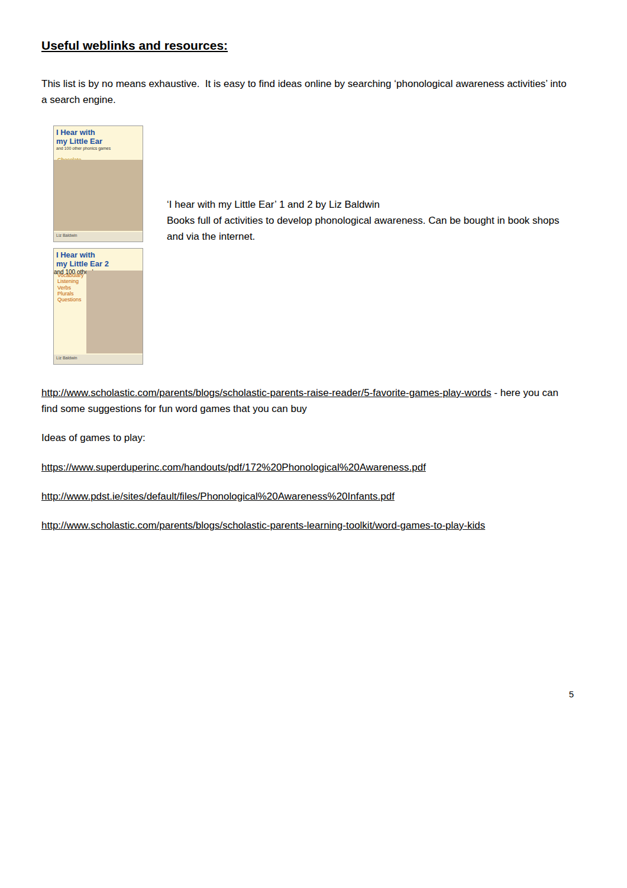Useful weblinks and resources:
This list is by no means exhaustive. It is easy to find ideas online by searching ‘phonological awareness activities’ into a search engine.
I Hear with
my Little Ear
and 100 other phonics games
Chocolate
Cheese
Chicken
Liz Baldwin
I Hear with
my Little Ear 2
and 100 other language games
Vocabulary Listening Verbs Plurals Questions
Liz Baldwin
‘I hear with my Little Ear’ 1 and 2 by Liz Baldwin
Books full of activities to develop phonological awareness. Can be bought in book shops and via the internet.
http://www.scholastic.com/parents/blogs/scholastic-parents-raise-reader/5-favorite-games-play-words - here you can find some suggestions for fun word games that you can buy
Ideas of games to play:
https://www.superduperinc.com/handouts/pdf/172%20Phonological%20Awareness.pdf
http://www.pdst.ie/sites/default/files/Phonological%20Awareness%20Infants.pdf
http://www.scholastic.com/parents/blogs/scholastic-parents-learning-toolkit/word-games-to-play-kids
5